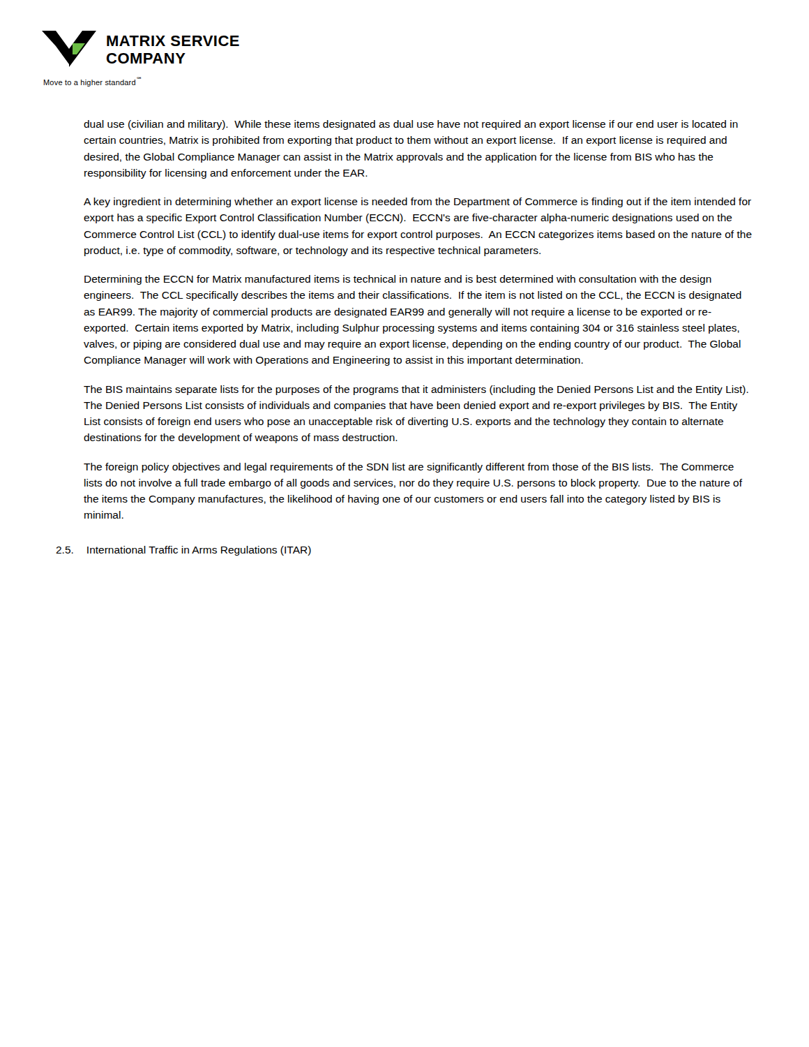MATRIX SERVICE
COMPANY
Move to a higher standard℠
dual use (civilian and military). While these items designated as dual use have not required an export license if our end user is located in certain countries, Matrix is prohibited from exporting that product to them without an export license. If an export license is required and desired, the Global Compliance Manager can assist in the Matrix approvals and the application for the license from BIS who has the responsibility for licensing and enforcement under the EAR.
A key ingredient in determining whether an export license is needed from the Department of Commerce is finding out if the item intended for export has a specific Export Control Classification Number (ECCN). ECCN's are five-character alpha-numeric designations used on the Commerce Control List (CCL) to identify dual-use items for export control purposes. An ECCN categorizes items based on the nature of the product, i.e. type of commodity, software, or technology and its respective technical parameters.
Determining the ECCN for Matrix manufactured items is technical in nature and is best determined with consultation with the design engineers. The CCL specifically describes the items and their classifications. If the item is not listed on the CCL, the ECCN is designated as EAR99. The majority of commercial products are designated EAR99 and generally will not require a license to be exported or re-exported. Certain items exported by Matrix, including Sulphur processing systems and items containing 304 or 316 stainless steel plates, valves, or piping are considered dual use and may require an export license, depending on the ending country of our product. The Global Compliance Manager will work with Operations and Engineering to assist in this important determination.
The BIS maintains separate lists for the purposes of the programs that it administers (including the Denied Persons List and the Entity List). The Denied Persons List consists of individuals and companies that have been denied export and re-export privileges by BIS. The Entity List consists of foreign end users who pose an unacceptable risk of diverting U.S. exports and the technology they contain to alternate destinations for the development of weapons of mass destruction.
The foreign policy objectives and legal requirements of the SDN list are significantly different from those of the BIS lists. The Commerce lists do not involve a full trade embargo of all goods and services, nor do they require U.S. persons to block property. Due to the nature of the items the Company manufactures, the likelihood of having one of our customers or end users fall into the category listed by BIS is minimal.
2.5. International Traffic in Arms Regulations (ITAR)